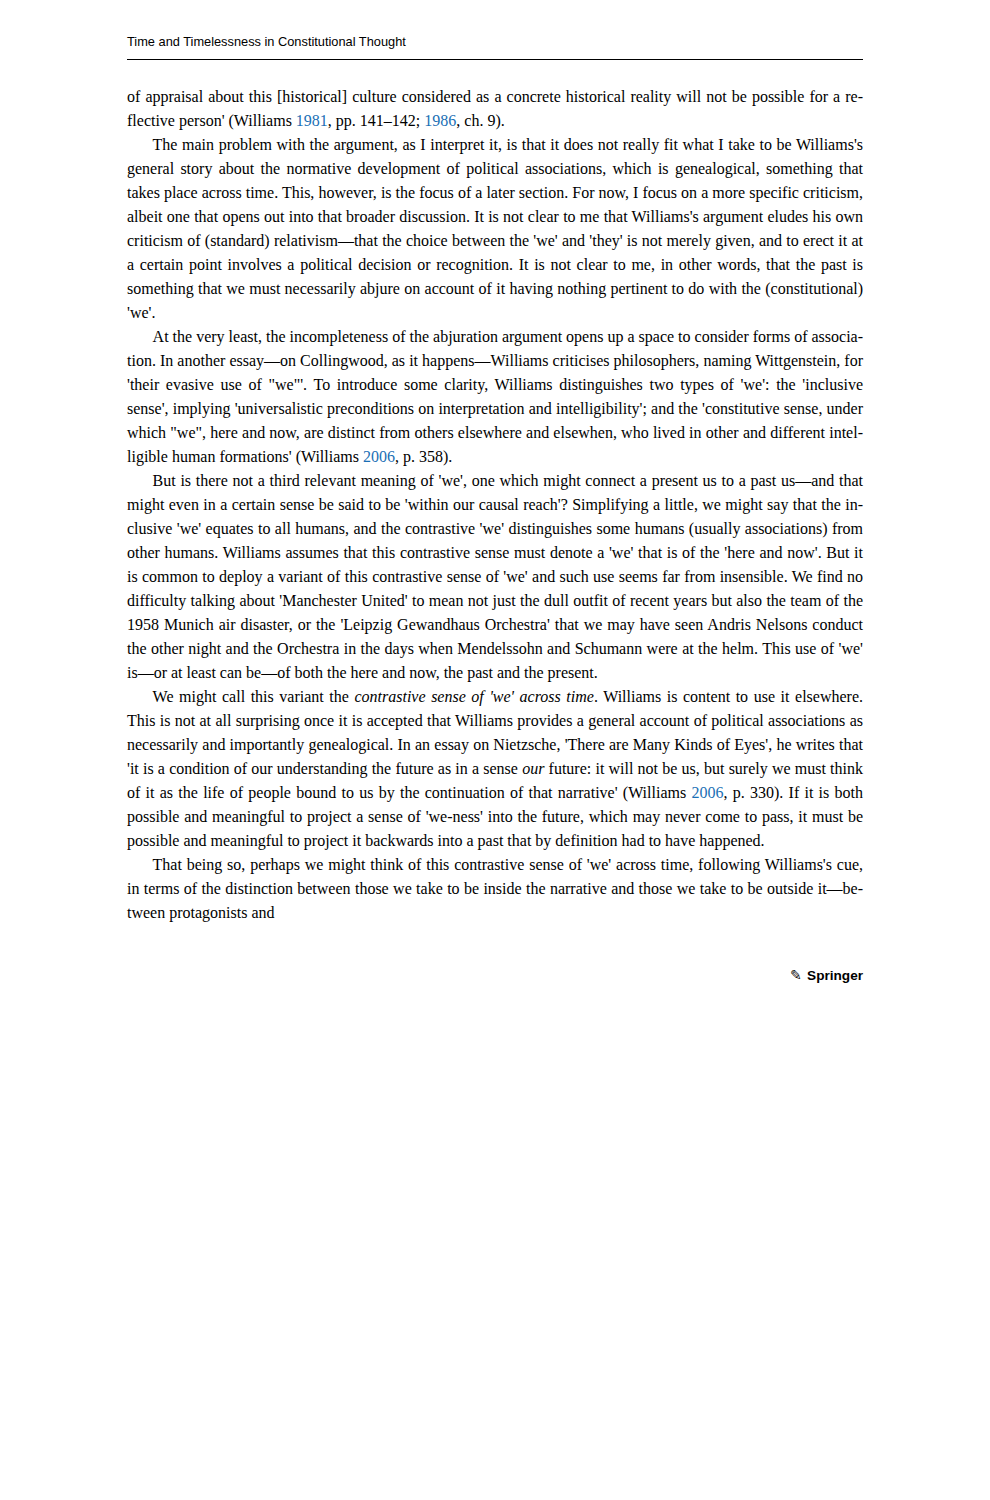Time and Timelessness in Constitutional Thought
of appraisal about this [historical] culture considered as a concrete historical reality will not be possible for a reflective person' (Williams 1981, pp. 141–142; 1986, ch. 9).
The main problem with the argument, as I interpret it, is that it does not really fit what I take to be Williams's general story about the normative development of political associations, which is genealogical, something that takes place across time. This, however, is the focus of a later section. For now, I focus on a more specific criticism, albeit one that opens out into that broader discussion. It is not clear to me that Williams's argument eludes his own criticism of (standard) relativism—that the choice between the 'we' and 'they' is not merely given, and to erect it at a certain point involves a political decision or recognition. It is not clear to me, in other words, that the past is something that we must necessarily abjure on account of it having nothing pertinent to do with the (constitutional) 'we'.
At the very least, the incompleteness of the abjuration argument opens up a space to consider forms of association. In another essay—on Collingwood, as it happens—Williams criticises philosophers, naming Wittgenstein, for 'their evasive use of "we"'. To introduce some clarity, Williams distinguishes two types of 'we': the 'inclusive sense', implying 'universalistic preconditions on interpretation and intelligibility'; and the 'constitutive sense, under which "we", here and now, are distinct from others elsewhere and elsewhen, who lived in other and different intelligible human formations' (Williams 2006, p. 358).
But is there not a third relevant meaning of 'we', one which might connect a present us to a past us—and that might even in a certain sense be said to be 'within our causal reach'? Simplifying a little, we might say that the inclusive 'we' equates to all humans, and the contrastive 'we' distinguishes some humans (usually associations) from other humans. Williams assumes that this contrastive sense must denote a 'we' that is of the 'here and now'. But it is common to deploy a variant of this contrastive sense of 'we' and such use seems far from insensible. We find no difficulty talking about 'Manchester United' to mean not just the dull outfit of recent years but also the team of the 1958 Munich air disaster, or the 'Leipzig Gewandhaus Orchestra' that we may have seen Andris Nelsons conduct the other night and the Orchestra in the days when Mendelssohn and Schumann were at the helm. This use of 'we' is—or at least can be—of both the here and now, the past and the present.
We might call this variant the contrastive sense of 'we' across time. Williams is content to use it elsewhere. This is not at all surprising once it is accepted that Williams provides a general account of political associations as necessarily and importantly genealogical. In an essay on Nietzsche, 'There are Many Kinds of Eyes', he writes that 'it is a condition of our understanding the future as in a sense our future: it will not be us, but surely we must think of it as the life of people bound to us by the continuation of that narrative' (Williams 2006, p. 330). If it is both possible and meaningful to project a sense of 'we-ness' into the future, which may never come to pass, it must be possible and meaningful to project it backwards into a past that by definition had to have happened.
That being so, perhaps we might think of this contrastive sense of 'we' across time, following Williams's cue, in terms of the distinction between those we take to be inside the narrative and those we take to be outside it—between protagonists and
✎ Springer